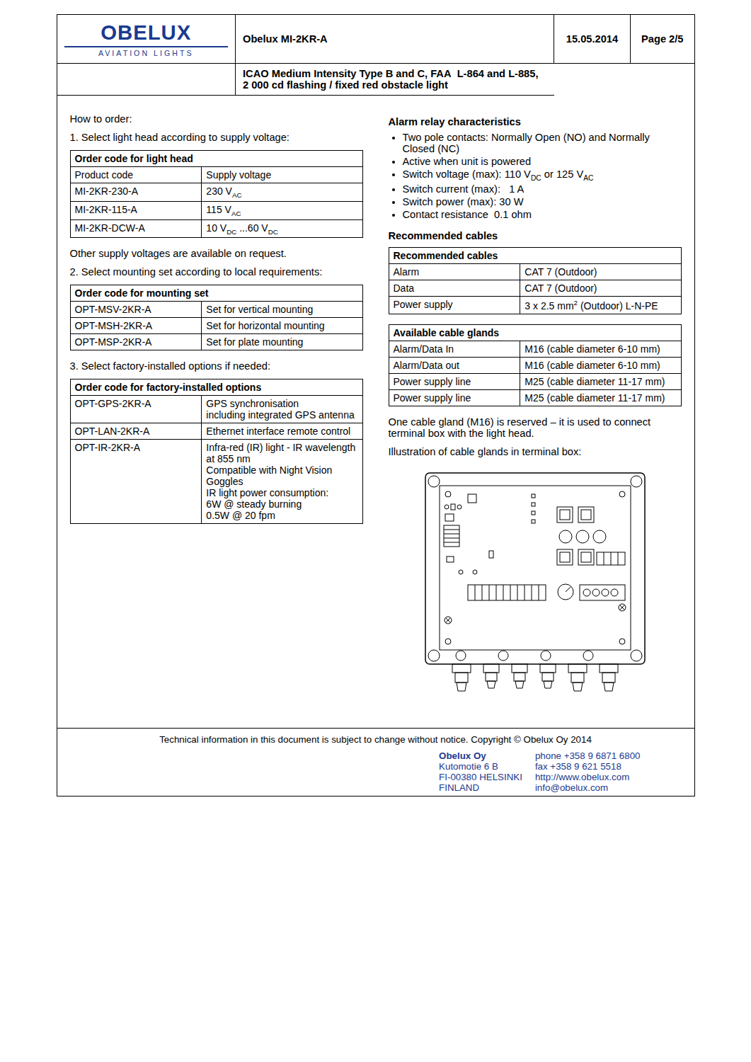OBELUX
AVIATION LIGHTS
Obelux MI-2KR-A
15.05.2014
Page 2/5
ICAO Medium Intensity Type B and C, FAA L-864 and L-885,
2 000 cd flashing / fixed red obstacle light
How to order:
1. Select light head according to supply voltage:
| Order code for light head |
| --- |
| Product code | Supply voltage |
| MI-2KR-230-A | 230 V AC |
| MI-2KR-115-A | 115 V AC |
| MI-2KR-DCW-A | 10 V DC ...60 V DC |
Other supply voltages are available on request.
2. Select mounting set according to local requirements:
| Order code for mounting set |
| --- |
| OPT-MSV-2KR-A | Set for vertical mounting |
| OPT-MSH-2KR-A | Set for horizontal mounting |
| OPT-MSP-2KR-A | Set for plate mounting |
3. Select factory-installed options if needed:
| Order code for factory-installed options |
| --- |
| OPT-GPS-2KR-A | GPS synchronisation including integrated GPS antenna |
| OPT-LAN-2KR-A | Ethernet interface remote control |
| OPT-IR-2KR-A | Infra-red (IR) light - IR wavelength at 855 nm Compatible with Night Vision Goggles IR light power consumption: 6W @ steady burning 0.5W @ 20 fpm |
Alarm relay characteristics
Two pole contacts: Normally Open (NO) and Normally Closed (NC)
Active when unit is powered
Switch voltage (max): 110 VDC or 125 VAC
Switch current (max): 1 A
Switch power (max): 30 W
Contact resistance 0.1 ohm
Recommended cables
| Recommended cables |
| --- |
| Alarm | CAT 7 (Outdoor) |
| Data | CAT 7 (Outdoor) |
| Power supply | 3 x 2.5 mm 2 (Outdoor) L-N-PE |
| Available cable glands |
| --- |
| Alarm/Data In | M16 (cable diameter 6-10 mm) |
| Alarm/Data out | M16 (cable diameter 6-10 mm) |
| Power supply line | M25 (cable diameter 11-17 mm) |
| Power supply line | M25 (cable diameter 11-17 mm) |
One cable gland (M16) is reserved – it is used to connect terminal box with the light head.
Illustration of cable glands in terminal box:
Technical information in this document is subject to change without notice. Copyright © Obelux Oy 2014
Obelux Oy
phone +358 9 6871 6800
Kutomotie 6 B
fax +358 9 621 5518
FI-00380 HELSINKI
http://www.obelux.com
FINLAND
info@obelux.com